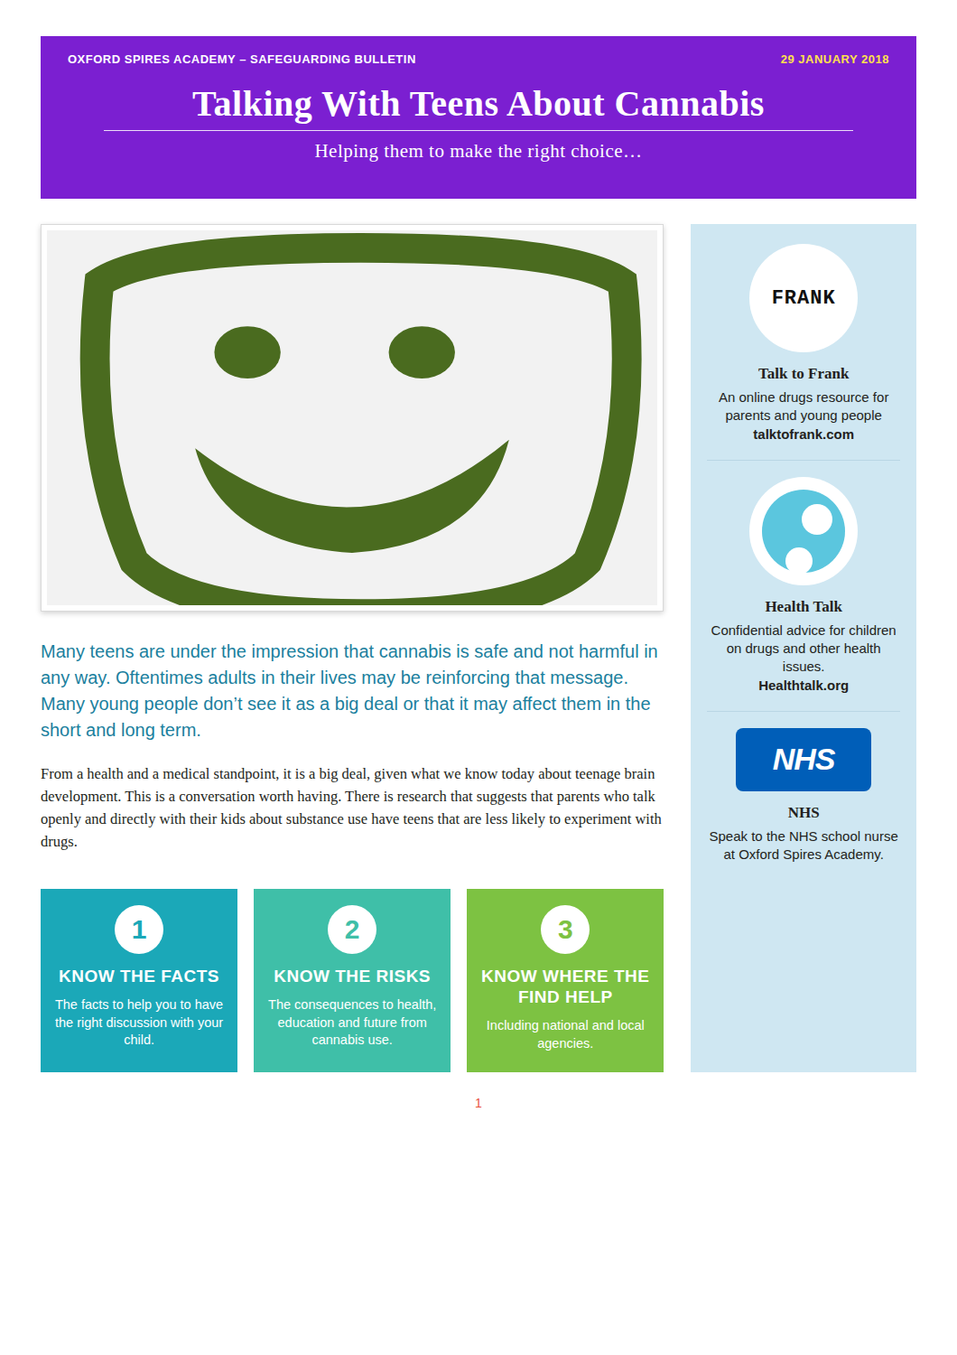Oxford Spires Academy – Safeguarding Bulletin
29 January 2018
Talking With Teens About Cannabis
Helping them to make the right choice…
Many teens are under the impression that cannabis is safe and not harmful in any way. Oftentimes adults in their lives may be reinforcing that message. Many young people don’t see it as a big deal or that it may affect them in the short and long term.
From a health and a medical standpoint, it is a big deal, given what we know today about teenage brain development. This is a conversation worth having. There is research that suggests that parents who talk openly and directly with their kids about substance use have teens that are less likely to experiment with drugs.
1
Know the Facts
The facts to help you to have the right discussion with your child.
2
Know the Risks
The consequences to health, education and future from cannabis use.
3
Know where the find help
Including national and local agencies.
FRANK
Talk to Frank
An online drugs resource for parents and young people
talktofrank.com
Health Talk
Confidential advice for children on drugs and other health issues.
Healthtalk.org
NHS
NHS
Speak to the NHS school nurse at Oxford Spires Academy.
1